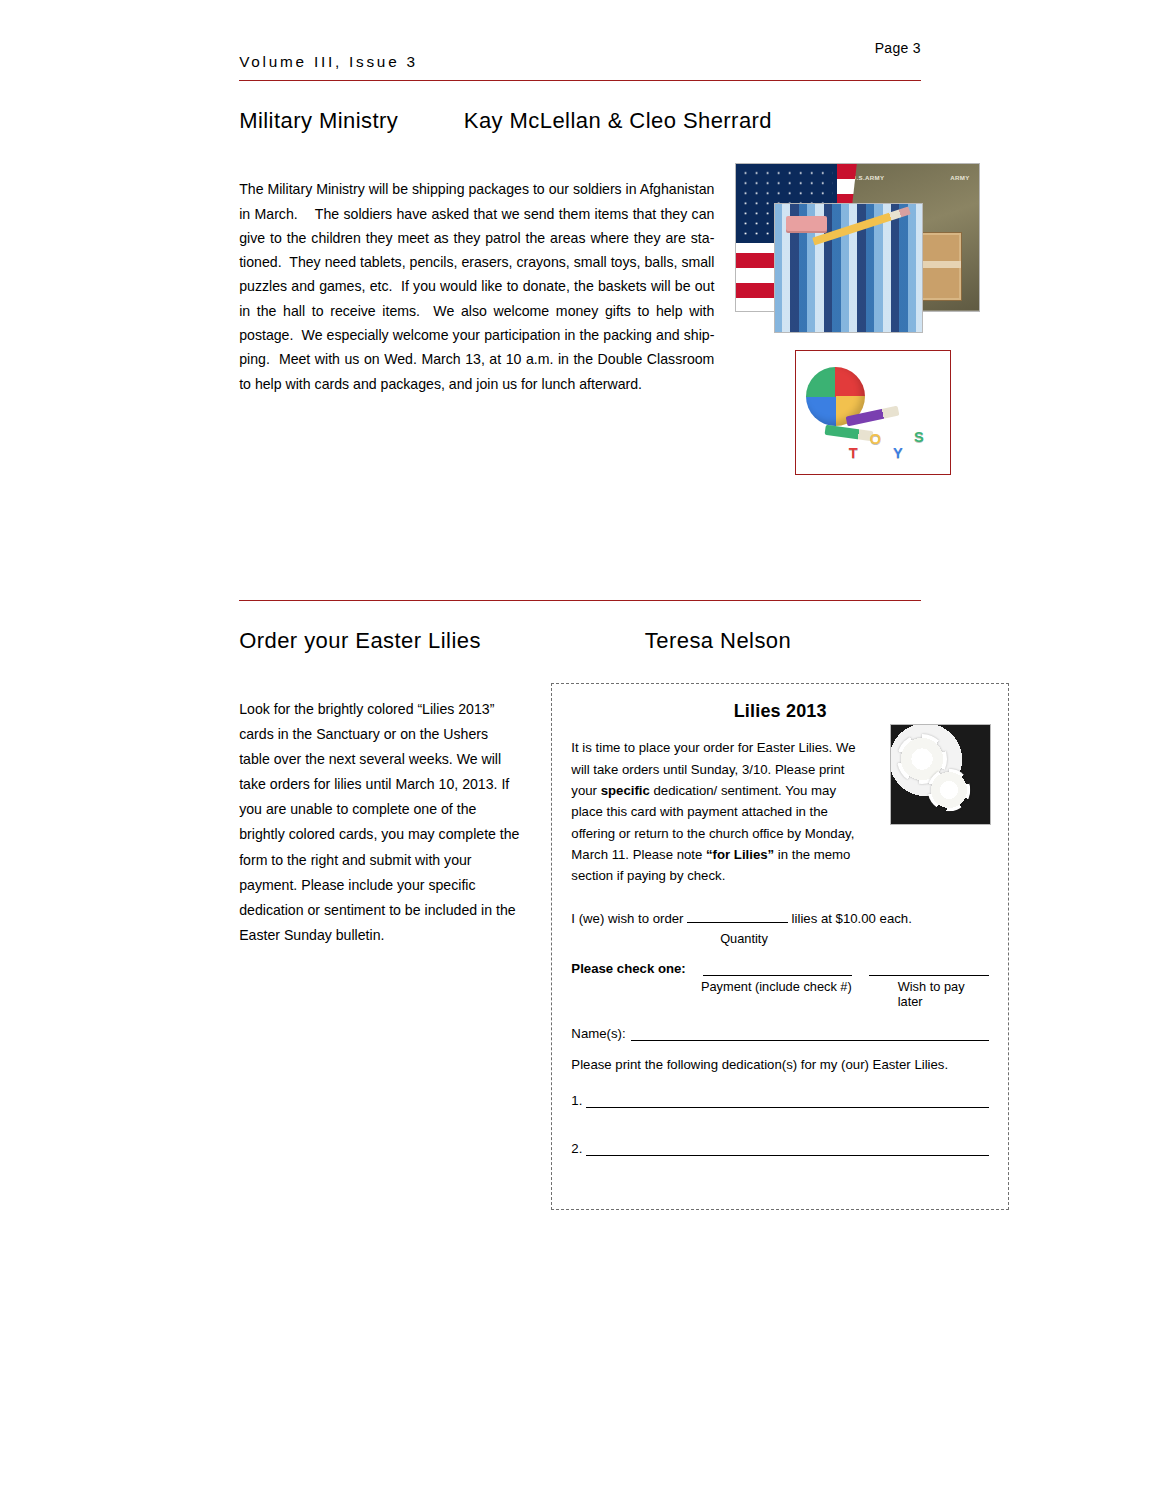Volume III, Issue 3
Page 3
Military Ministry
Kay McLellan & Cleo Sherrard
The Military Ministry will be shipping packages to our soldiers in Afghanistan in March. The soldiers have asked that we send them items that they can give to the children they meet as they patrol the areas where they are stationed. They need tablets, pencils, erasers, crayons, small toys, balls, small puzzles and games, etc. If you would like to donate, the baskets will be out in the hall to receive items. We also welcome money gifts to help with postage. We especially welcome your participation in the packing and shipping. Meet with us on Wed. March 13, at 10 a.m. in the Double Classroom to help with cards and packages, and join us for lunch afterward.
FRAGILE
handle
with care
T O Y S
Order your Easter Lilies
Teresa Nelson
Look for the brightly colored “Lilies 2013” cards in the Sanctuary or on the Ushers table over the next several weeks. We will take orders for lilies until March 10, 2013. If you are unable to complete one of the brightly colored cards, you may complete the form to the right and submit with your payment. Please include your specific dedication or sentiment to be included in the Easter Sunday bulletin.
Lilies 2013
It is time to place your order for Easter Lilies. We will take orders until Sunday, 3/10. Please print your specific dedication/ sentiment. You may place this card with payment attached in the offering or return to the church office by Monday, March 11. Please note “for Lilies” in the memo section if paying by check.
I (we) wish to order lilies at $10.00 each.
Quantity
Please check one:
Payment (include check #)
Wish to pay later
Name(s):
Please print the following dedication(s) for my (our) Easter Lilies.
1.
2.